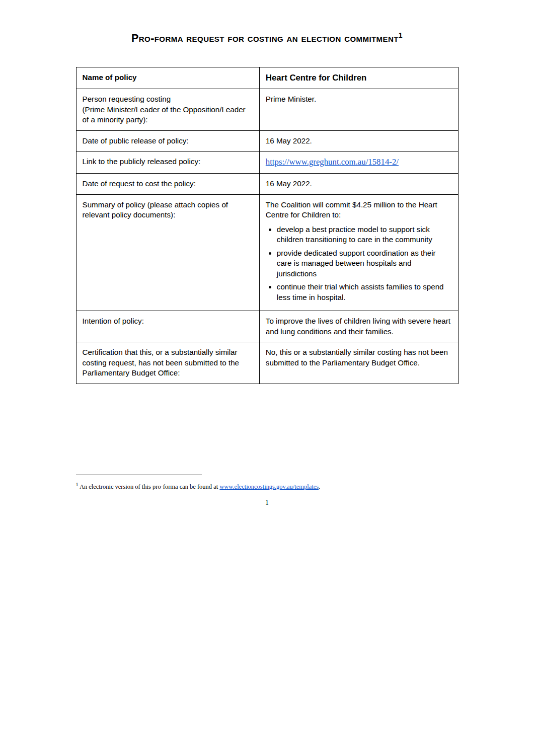Pro-forma request for costing an election commitment1
| Name of policy | Heart Centre for Children |
| Person requesting costing (Prime Minister/Leader of the Opposition/Leader of a minority party): | Prime Minister. |
| Date of public release of policy: | 16 May 2022. |
| Link to the publicly released policy: | https://www.greghunt.com.au/15814-2/ |
| Date of request to cost the policy: | 16 May 2022. |
| Summary of policy (please attach copies of relevant policy documents): | The Coalition will commit $4.25 million to the Heart Centre for Children to: develop a best practice model to support sick children transitioning to care in the community provide dedicated support coordination as their care is managed between hospitals and jurisdictions continue their trial which assists families to spend less time in hospital. |
| Intention of policy: | To improve the lives of children living with severe heart and lung conditions and their families. |
| Certification that this, or a substantially similar costing request, has not been submitted to the Parliamentary Budget Office: | No, this or a substantially similar costing has not been submitted to the Parliamentary Budget Office. |
1 An electronic version of this pro-forma can be found at www.electioncostings.gov.au/templates.
1